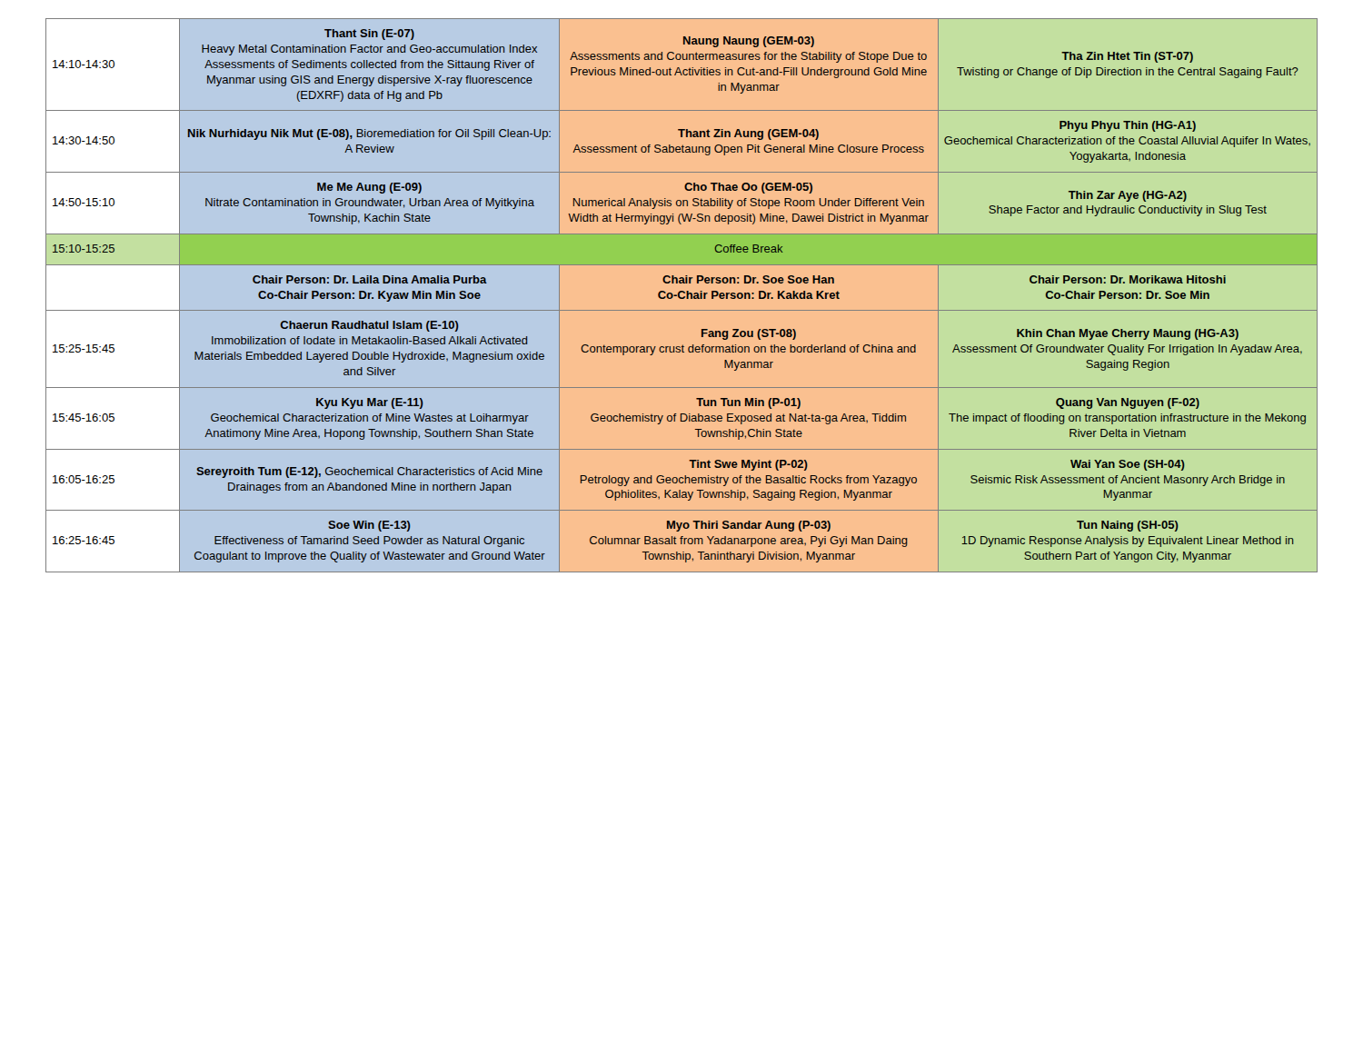| 14:10-14:30 | Thant Sin (E-07) Heavy Metal Contamination Factor and Geo-accumulation Index Assessments of Sediments collected from the Sittaung River of Myanmar using GIS and Energy dispersive X-ray fluorescence (EDXRF) data of Hg and Pb | Naung Naung (GEM-03) Assessments and Countermeasures for the Stability of Stope Due to Previous Mined-out Activities in Cut-and-Fill Underground Gold Mine in Myanmar | Tha Zin Htet Tin (ST-07) Twisting or Change of Dip Direction in the Central Sagaing Fault? |
| 14:30-14:50 | Nik Nurhidayu Nik Mut (E-08), Bioremediation for Oil Spill Clean-Up: A Review | Thant Zin Aung (GEM-04) Assessment of Sabetaung Open Pit General Mine Closure Process | Phyu Phyu Thin (HG-A1) Geochemical Characterization of the Coastal Alluvial Aquifer In Wates, Yogyakarta, Indonesia |
| 14:50-15:10 | Me Me Aung (E-09) Nitrate Contamination in Groundwater, Urban Area of Myitkyina Township, Kachin State | Cho Thae Oo (GEM-05) Numerical Analysis on Stability of Stope Room Under Different Vein Width at Hermyingyi (W-Sn deposit) Mine, Dawei District in Myanmar | Thin Zar Aye (HG-A2) Shape Factor and Hydraulic Conductivity in Slug Test |
| 15:10-15:25 | Coffee Break |
| | Chair Person: Dr. Laila Dina Amalia Purba Co-Chair Person: Dr. Kyaw Min Min Soe | Chair Person: Dr. Soe Soe Han Co-Chair Person: Dr. Kakda Kret | Chair Person: Dr. Morikawa Hitoshi Co-Chair Person: Dr. Soe Min |
| 15:25-15:45 | Chaerun Raudhatul Islam (E-10) Immobilization of Iodate in Metakaolin-Based Alkali Activated Materials Embedded Layered Double Hydroxide, Magnesium oxide and Silver | Fang Zou (ST-08) Contemporary crust deformation on the borderland of China and Myanmar | Khin Chan Myae Cherry Maung (HG-A3) Assessment Of Groundwater Quality For Irrigation In Ayadaw Area, Sagaing Region |
| 15:45-16:05 | Kyu Kyu Mar (E-11) Geochemical Characterization of Mine Wastes at Loiharmyar Anatimony Mine Area, Hopong Township, Southern Shan State | Tun Tun Min (P-01) Geochemistry of Diabase Exposed at Nat-ta-ga Area, Tiddim Township,Chin State | Quang Van Nguyen (F-02) The impact of flooding on transportation infrastructure in the Mekong River Delta in Vietnam |
| 16:05-16:25 | Sereyroith Tum (E-12), Geochemical Characteristics of Acid Mine Drainages from an Abandoned Mine in northern Japan | Tint Swe Myint (P-02) Petrology and Geochemistry of the Basaltic Rocks from Yazagyo Ophiolites, Kalay Township, Sagaing Region, Myanmar | Wai Yan Soe (SH-04) Seismic Risk Assessment of Ancient Masonry Arch Bridge in Myanmar |
| 16:25-16:45 | Soe Win (E-13) Effectiveness of Tamarind Seed Powder as Natural Organic Coagulant to Improve the Quality of Wastewater and Ground Water | Myo Thiri Sandar Aung (P-03) Columnar Basalt from Yadanarpone area, Pyi Gyi Man Daing Township, Tanintharyi Division, Myanmar | Tun Naing (SH-05) 1D Dynamic Response Analysis by Equivalent Linear Method in Southern Part of Yangon City, Myanmar |